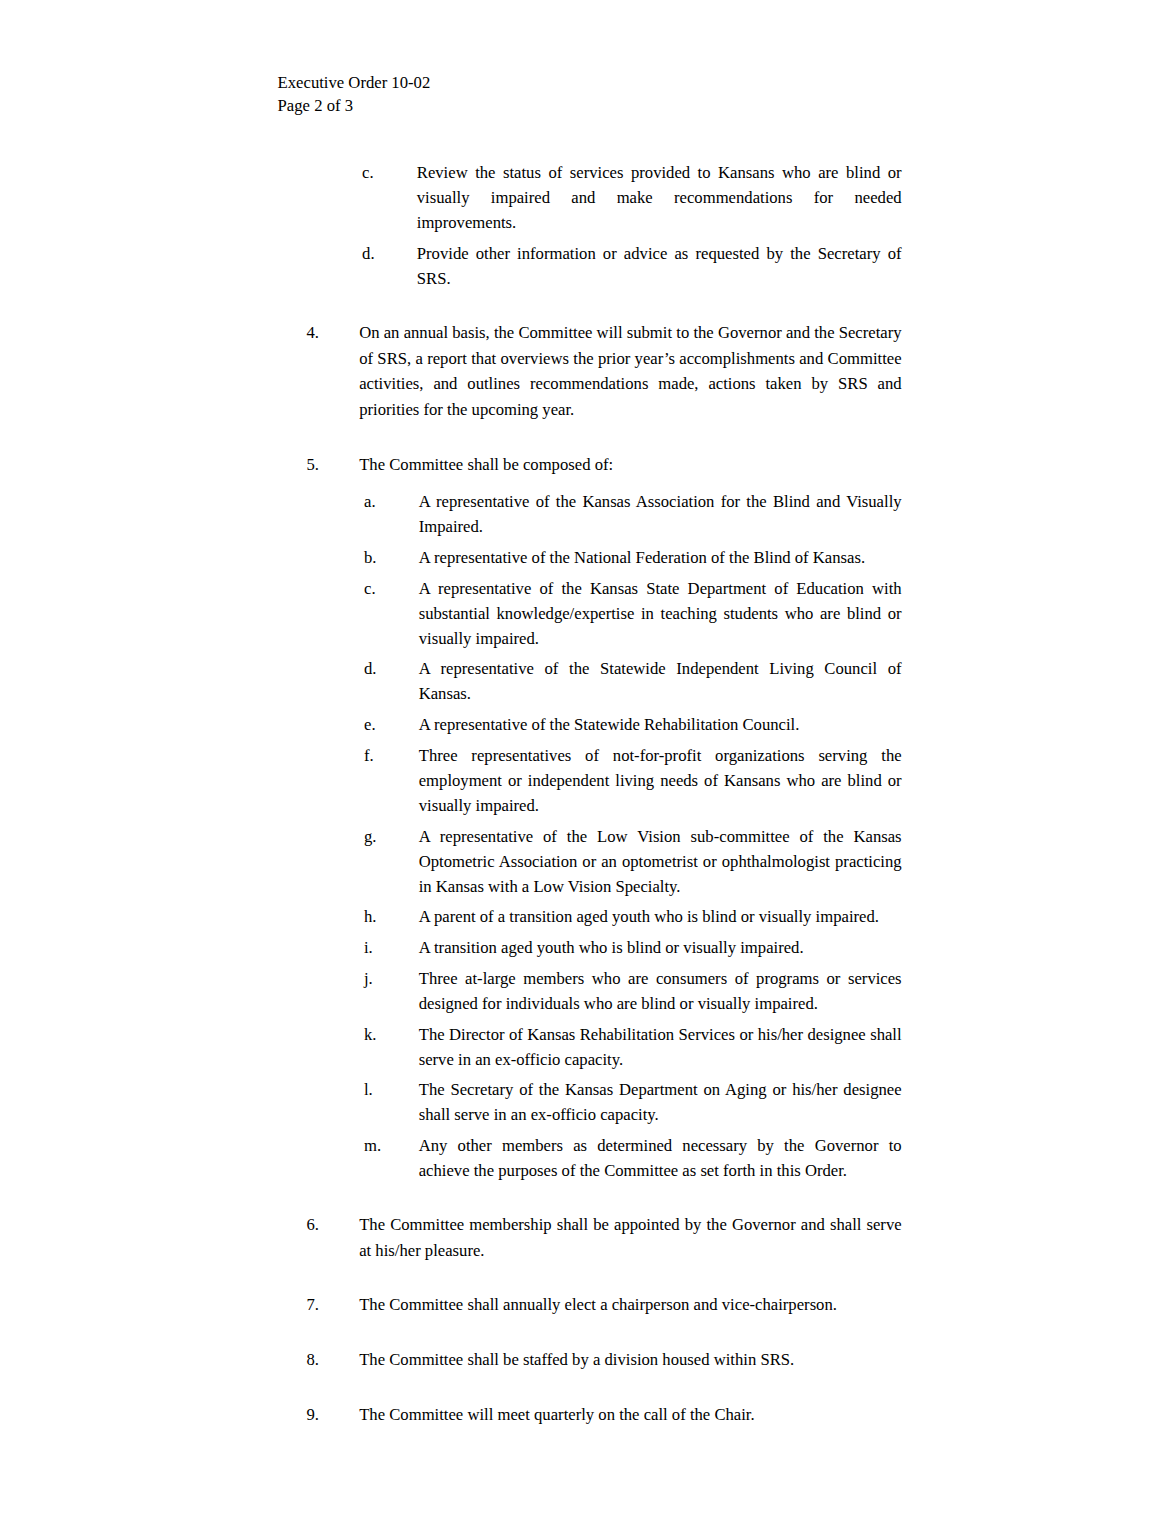Executive Order 10-02
Page 2 of 3
c. Review the status of services provided to Kansans who are blind or visually impaired and make recommendations for needed improvements.
d. Provide other information or advice as requested by the Secretary of SRS.
4. On an annual basis, the Committee will submit to the Governor and the Secretary of SRS, a report that overviews the prior year’s accomplishments and Committee activities, and outlines recommendations made, actions taken by SRS and priorities for the upcoming year.
5.
The Committee shall be composed of:
a. A representative of the Kansas Association for the Blind and Visually Impaired.
b. A representative of the National Federation of the Blind of Kansas.
c. A representative of the Kansas State Department of Education with substantial knowledge/expertise in teaching students who are blind or visually impaired.
d. A representative of the Statewide Independent Living Council of Kansas.
e. A representative of the Statewide Rehabilitation Council.
f. Three representatives of not-for-profit organizations serving the employment or independent living needs of Kansans who are blind or visually impaired.
g. A representative of the Low Vision sub-committee of the Kansas Optometric Association or an optometrist or ophthalmologist practicing in Kansas with a Low Vision Specialty.
h. A parent of a transition aged youth who is blind or visually impaired.
i. A transition aged youth who is blind or visually impaired.
j. Three at-large members who are consumers of programs or services designed for individuals who are blind or visually impaired.
k. The Director of Kansas Rehabilitation Services or his/her designee shall serve in an ex-officio capacity.
l. The Secretary of the Kansas Department on Aging or his/her designee shall serve in an ex-officio capacity.
m. Any other members as determined necessary by the Governor to achieve the purposes of the Committee as set forth in this Order.
6. The Committee membership shall be appointed by the Governor and shall serve at his/her pleasure.
7. The Committee shall annually elect a chairperson and vice-chairperson.
8. The Committee shall be staffed by a division housed within SRS.
9. The Committee will meet quarterly on the call of the Chair.